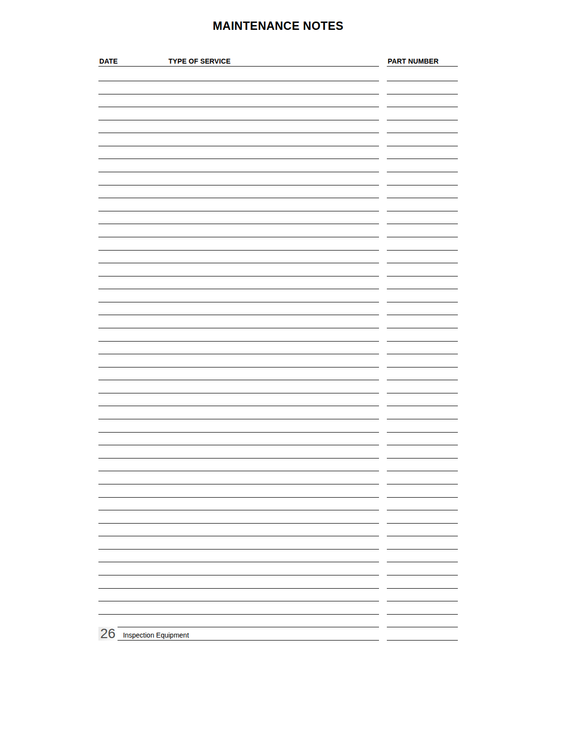MAINTENANCE NOTES
| DATE | TYPE OF SERVICE | | PART NUMBER |
| --- | --- | --- | --- |
26 Inspection Equipment